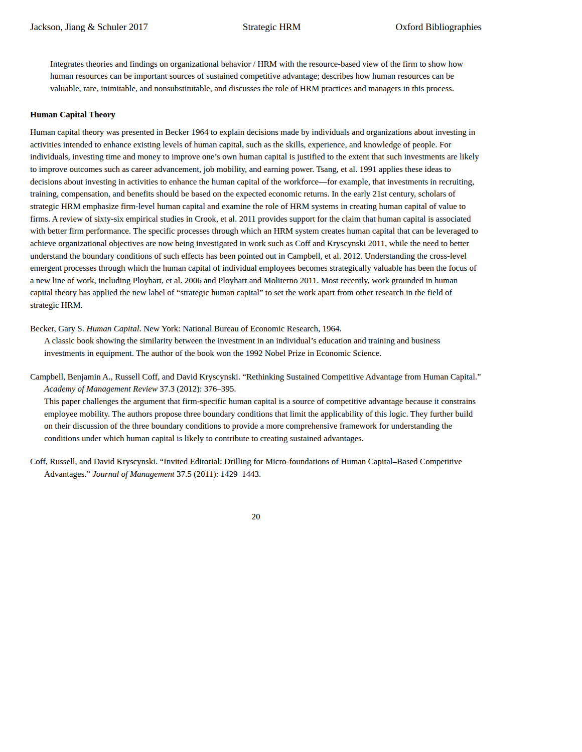Jackson, Jiang & Schuler 2017 Strategic HRM Oxford Bibliographies
Integrates theories and findings on organizational behavior / HRM with the resource-based view of the firm to show how human resources can be important sources of sustained competitive advantage; describes how human resources can be valuable, rare, inimitable, and nonsubstitutable, and discusses the role of HRM practices and managers in this process.
Human Capital Theory
Human capital theory was presented in Becker 1964 to explain decisions made by individuals and organizations about investing in activities intended to enhance existing levels of human capital, such as the skills, experience, and knowledge of people. For individuals, investing time and money to improve one’s own human capital is justified to the extent that such investments are likely to improve outcomes such as career advancement, job mobility, and earning power. Tsang, et al. 1991 applies these ideas to decisions about investing in activities to enhance the human capital of the workforce—for example, that investments in recruiting, training, compensation, and benefits should be based on the expected economic returns. In the early 21st century, scholars of strategic HRM emphasize firm-level human capital and examine the role of HRM systems in creating human capital of value to firms. A review of sixty-six empirical studies in Crook, et al. 2011 provides support for the claim that human capital is associated with better firm performance. The specific processes through which an HRM system creates human capital that can be leveraged to achieve organizational objectives are now being investigated in work such as Coff and Kryscynski 2011, while the need to better understand the boundary conditions of such effects has been pointed out in Campbell, et al. 2012. Understanding the cross-level emergent processes through which the human capital of individual employees becomes strategically valuable has been the focus of a new line of work, including Ployhart, et al. 2006 and Ployhart and Moliterno 2011. Most recently, work grounded in human capital theory has applied the new label of “strategic human capital” to set the work apart from other research in the field of strategic HRM.
Becker, Gary S. Human Capital. New York: National Bureau of Economic Research, 1964. A classic book showing the similarity between the investment in an individual’s education and training and business investments in equipment. The author of the book won the 1992 Nobel Prize in Economic Science.
Campbell, Benjamin A., Russell Coff, and David Kryscynski. “Rethinking Sustained Competitive Advantage from Human Capital.” Academy of Management Review 37.3 (2012): 376–395. This paper challenges the argument that firm-specific human capital is a source of competitive advantage because it constrains employee mobility. The authors propose three boundary conditions that limit the applicability of this logic. They further build on their discussion of the three boundary conditions to provide a more comprehensive framework for understanding the conditions under which human capital is likely to contribute to creating sustained advantages.
Coff, Russell, and David Kryscynski. “Invited Editorial: Drilling for Micro-foundations of Human Capital–Based Competitive Advantages.” Journal of Management 37.5 (2011): 1429–1443.
20